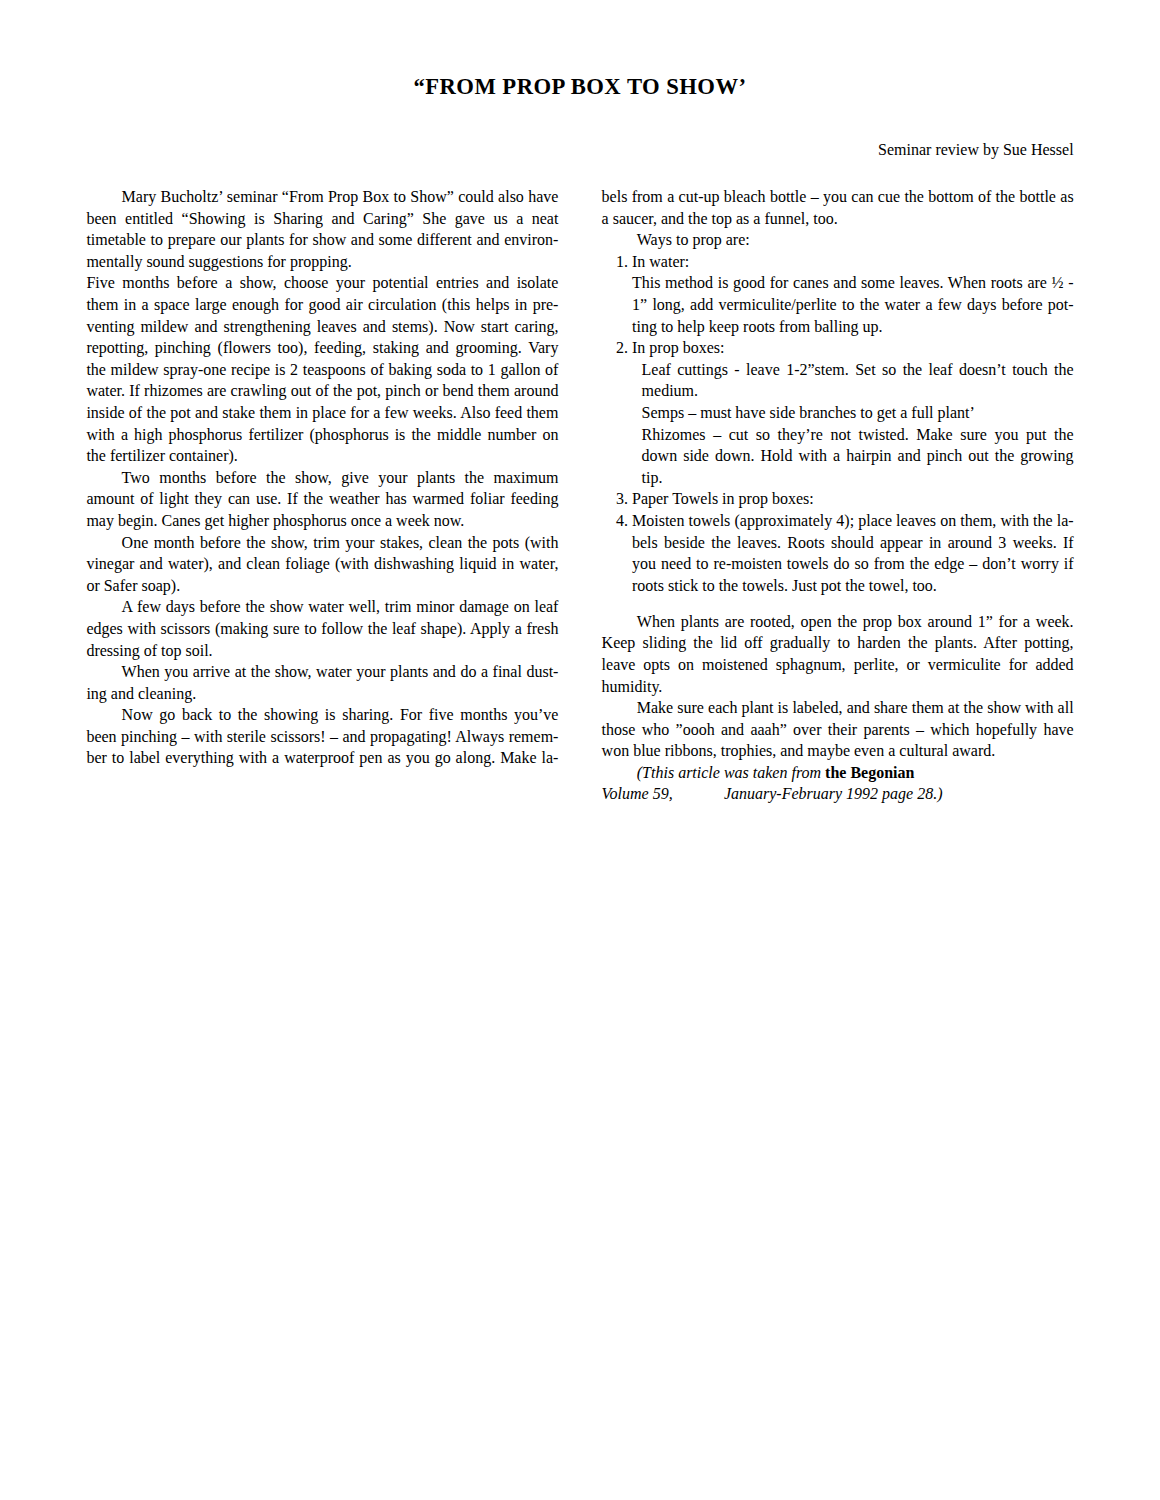“FROM PROP BOX TO SHOW’
Seminar review by Sue Hessel
Mary Bucholtz’ seminar “From Prop Box to Show” could also have been entitled “Showing is Sharing and Caring” She gave us a neat timetable to prepare our plants for show and some different and environmentally sound suggestions for propping.
Five months before a show, choose your potential entries and isolate them in a space large enough for good air circulation (this helps in preventing mildew and strengthening leaves and stems). Now start caring, repotting, pinching (flowers too), feeding, staking and grooming. Vary the mildew spray-one recipe is 2 teaspoons of baking soda to 1 gallon of water. If rhizomes are crawling out of the pot, pinch or bend them around inside of the pot and stake them in place for a few weeks. Also feed them with a high phosphorus fertilizer (phosphorus is the middle number on the fertilizer container).
Two months before the show, give your plants the maximum amount of light they can use. If the weather has warmed foliar feeding may begin. Canes get higher phosphorus once a week now.
One month before the show, trim your stakes, clean the pots (with vinegar and water), and clean foliage (with dishwashing liquid in water, or Safer soap).
A few days before the show water well, trim minor damage on leaf edges with scissors (making sure to follow the leaf shape). Apply a fresh dressing of top soil.
When you arrive at the show, water your plants and do a final dusting and cleaning.
Now go back to the showing is sharing. For five months you’ve been pinching – with sterile scissors! – and propagating! Always remember to label everything with a waterproof pen as you go along. Make labels from a cut-up bleach bottle – you can cue the bottom of the bottle as a saucer, and the top as a funnel, too.
Ways to prop are:
In water:
This method is good for canes and some leaves. When roots are ½ - 1” long, add vermiculite/perlite to the water a few days before potting to help keep roots from balling up.
In prop boxes:
Leaf cuttings - leave 1-2”stem. Set so the leaf doesn’t touch the medium.
Semps – must have side branches to get a full plant’
Rhizomes – cut so they’re not twisted. Make sure you put the down side down. Hold with a hairpin and pinch out the growing tip.
Paper Towels in prop boxes:
Moisten towels (approximately 4); place leaves on them, with the labels beside the leaves. Roots should appear in around 3 weeks. If you need to re-moisten towels do so from the edge – don’t worry if roots stick to the towels. Just pot the towel, too.
When plants are rooted, open the prop box around 1” for a week. Keep sliding the lid off gradually to harden the plants. After potting, leave opts on moistened sphagnum, perlite, or vermiculite for added humidity.
Make sure each plant is labeled, and share them at the show with all those who ”oooh and aaah” over their parents – which hopefully have won blue ribbons, trophies, and maybe even a cultural award.
(Tthis article was taken from the Begonian
Volume 59, January-February 1992 page 28.)